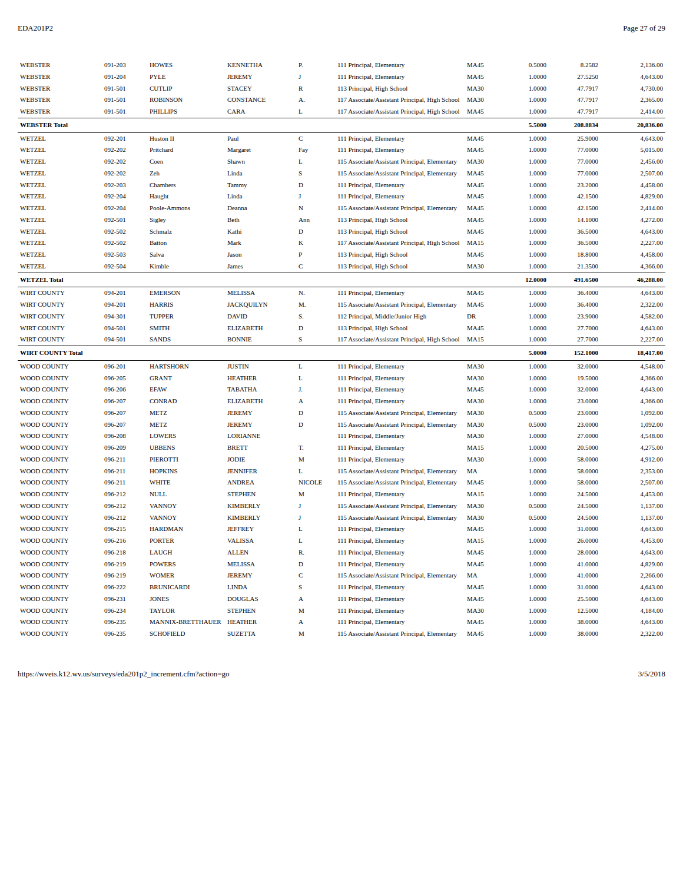EDA201P2
Page 27 of 29
| WEBSTER | 091-203 | HOWES | KENNETHA | P. | 111 Principal, Elementary | MA45 | 0.5000 | 8.2582 | 2,136.00 |
| WEBSTER | 091-204 | PYLE | JEREMY | J | 111 Principal, Elementary | MA45 | 1.0000 | 27.5250 | 4,643.00 |
| WEBSTER | 091-501 | CUTLIP | STACEY | R | 113 Principal, High School | MA30 | 1.0000 | 47.7917 | 4,730.00 |
| WEBSTER | 091-501 | ROBINSON | CONSTANCE | A. | 117 Associate/Assistant Principal, High School | MA30 | 1.0000 | 47.7917 | 2,365.00 |
| WEBSTER | 091-501 | PHILLIPS | CARA | L | 117 Associate/Assistant Principal, High School | MA45 | 1.0000 | 47.7917 | 2,414.00 |
| WEBSTER Total | 5.5000 | 208.8834 | 20,836.00 |
| WETZEL | 092-201 | Huston II | Paul | C | 111 Principal, Elementary | MA45 | 1.0000 | 25.9000 | 4,643.00 |
| WETZEL | 092-202 | Pritchard | Margaret | Fay | 111 Principal, Elementary | MA45 | 1.0000 | 77.0000 | 5,015.00 |
| WETZEL | 092-202 | Coen | Shawn | L | 115 Associate/Assistant Principal, Elementary | MA30 | 1.0000 | 77.0000 | 2,456.00 |
| WETZEL | 092-202 | Zeh | Linda | S | 115 Associate/Assistant Principal, Elementary | MA45 | 1.0000 | 77.0000 | 2,507.00 |
| WETZEL | 092-203 | Chambers | Tammy | D | 111 Principal, Elementary | MA45 | 1.0000 | 23.2000 | 4,458.00 |
| WETZEL | 092-204 | Haught | Linda | J | 111 Principal, Elementary | MA45 | 1.0000 | 42.1500 | 4,829.00 |
| WETZEL | 092-204 | Poole-Ammons | Deanna | N | 115 Associate/Assistant Principal, Elementary | MA45 | 1.0000 | 42.1500 | 2,414.00 |
| WETZEL | 092-501 | Sigley | Beth | Ann | 113 Principal, High School | MA45 | 1.0000 | 14.1000 | 4,272.00 |
| WETZEL | 092-502 | Schmalz | Kathi | D | 113 Principal, High School | MA45 | 1.0000 | 36.5000 | 4,643.00 |
| WETZEL | 092-502 | Batton | Mark | K | 117 Associate/Assistant Principal, High School | MA15 | 1.0000 | 36.5000 | 2,227.00 |
| WETZEL | 092-503 | Salva | Jason | P | 113 Principal, High School | MA45 | 1.0000 | 18.8000 | 4,458.00 |
| WETZEL | 092-504 | Kimble | James | C | 113 Principal, High School | MA30 | 1.0000 | 21.3500 | 4,366.00 |
| WETZEL Total | 12.0000 | 491.6500 | 46,288.00 |
| WIRT COUNTY | 094-201 | EMERSON | MELISSA | N. | 111 Principal, Elementary | MA45 | 1.0000 | 36.4000 | 4,643.00 |
| WIRT COUNTY | 094-201 | HARRIS | JACKQUILYN | M. | 115 Associate/Assistant Principal, Elementary | MA45 | 1.0000 | 36.4000 | 2,322.00 |
| WIRT COUNTY | 094-301 | TUPPER | DAVID | S. | 112 Principal, Middle/Junior High | DR | 1.0000 | 23.9000 | 4,582.00 |
| WIRT COUNTY | 094-501 | SMITH | ELIZABETH | D | 113 Principal, High School | MA45 | 1.0000 | 27.7000 | 4,643.00 |
| WIRT COUNTY | 094-501 | SANDS | BONNIE | S | 117 Associate/Assistant Principal, High School | MA15 | 1.0000 | 27.7000 | 2,227.00 |
| WIRT COUNTY Total | 5.0000 | 152.1000 | 18,417.00 |
| WOOD COUNTY | 096-201 | HARTSHORN | JUSTIN | L | 111 Principal, Elementary | MA30 | 1.0000 | 32.0000 | 4,548.00 |
| WOOD COUNTY | 096-205 | GRANT | HEATHER | L | 111 Principal, Elementary | MA30 | 1.0000 | 19.5000 | 4,366.00 |
| WOOD COUNTY | 096-206 | EFAW | TABATHA | J. | 111 Principal, Elementary | MA45 | 1.0000 | 32.0000 | 4,643.00 |
| WOOD COUNTY | 096-207 | CONRAD | ELIZABETH | A | 111 Principal, Elementary | MA30 | 1.0000 | 23.0000 | 4,366.00 |
| WOOD COUNTY | 096-207 | METZ | JEREMY | D | 115 Associate/Assistant Principal, Elementary | MA30 | 0.5000 | 23.0000 | 1,092.00 |
| WOOD COUNTY | 096-207 | METZ | JEREMY | D | 115 Associate/Assistant Principal, Elementary | MA30 | 0.5000 | 23.0000 | 1,092.00 |
| WOOD COUNTY | 096-208 | LOWERS | LORIANNE | | 111 Principal, Elementary | MA30 | 1.0000 | 27.0000 | 4,548.00 |
| WOOD COUNTY | 096-209 | UBBENS | BRETT | T. | 111 Principal, Elementary | MA15 | 1.0000 | 20.5000 | 4,275.00 |
| WOOD COUNTY | 096-211 | PIEROTTI | JODIE | M | 111 Principal, Elementary | MA30 | 1.0000 | 58.0000 | 4,912.00 |
| WOOD COUNTY | 096-211 | HOPKINS | JENNIFER | L | 115 Associate/Assistant Principal, Elementary | MA | 1.0000 | 58.0000 | 2,353.00 |
| WOOD COUNTY | 096-211 | WHITE | ANDREA | NICOLE | 115 Associate/Assistant Principal, Elementary | MA45 | 1.0000 | 58.0000 | 2,507.00 |
| WOOD COUNTY | 096-212 | NULL | STEPHEN | M | 111 Principal, Elementary | MA15 | 1.0000 | 24.5000 | 4,453.00 |
| WOOD COUNTY | 096-212 | VANNOY | KIMBERLY | J | 115 Associate/Assistant Principal, Elementary | MA30 | 0.5000 | 24.5000 | 1,137.00 |
| WOOD COUNTY | 096-212 | VANNOY | KIMBERLY | J | 115 Associate/Assistant Principal, Elementary | MA30 | 0.5000 | 24.5000 | 1,137.00 |
| WOOD COUNTY | 096-215 | HARDMAN | JEFFREY | L | 111 Principal, Elementary | MA45 | 1.0000 | 31.0000 | 4,643.00 |
| WOOD COUNTY | 096-216 | PORTER | VALISSA | L | 111 Principal, Elementary | MA15 | 1.0000 | 26.0000 | 4,453.00 |
| WOOD COUNTY | 096-218 | LAUGH | ALLEN | R. | 111 Principal, Elementary | MA45 | 1.0000 | 28.0000 | 4,643.00 |
| WOOD COUNTY | 096-219 | POWERS | MELISSA | D | 111 Principal, Elementary | MA45 | 1.0000 | 41.0000 | 4,829.00 |
| WOOD COUNTY | 096-219 | WOMER | JEREMY | C | 115 Associate/Assistant Principal, Elementary | MA | 1.0000 | 41.0000 | 2,266.00 |
| WOOD COUNTY | 096-222 | BRUNICARDI | LINDA | S | 111 Principal, Elementary | MA45 | 1.0000 | 31.0000 | 4,643.00 |
| WOOD COUNTY | 096-231 | JONES | DOUGLAS | A | 111 Principal, Elementary | MA45 | 1.0000 | 25.5000 | 4,643.00 |
| WOOD COUNTY | 096-234 | TAYLOR | STEPHEN | M | 111 Principal, Elementary | MA30 | 1.0000 | 12.5000 | 4,184.00 |
| WOOD COUNTY | 096-235 | MANNIX-BRETTHAUER | HEATHER | A | 111 Principal, Elementary | MA45 | 1.0000 | 38.0000 | 4,643.00 |
| WOOD COUNTY | 096-235 | SCHOFIELD | SUZETTA | M | 115 Associate/Assistant Principal, Elementary | MA45 | 1.0000 | 38.0000 | 2,322.00 |
https://wveis.k12.wv.us/surveys/eda201p2_increment.cfm?action=go
3/5/2018